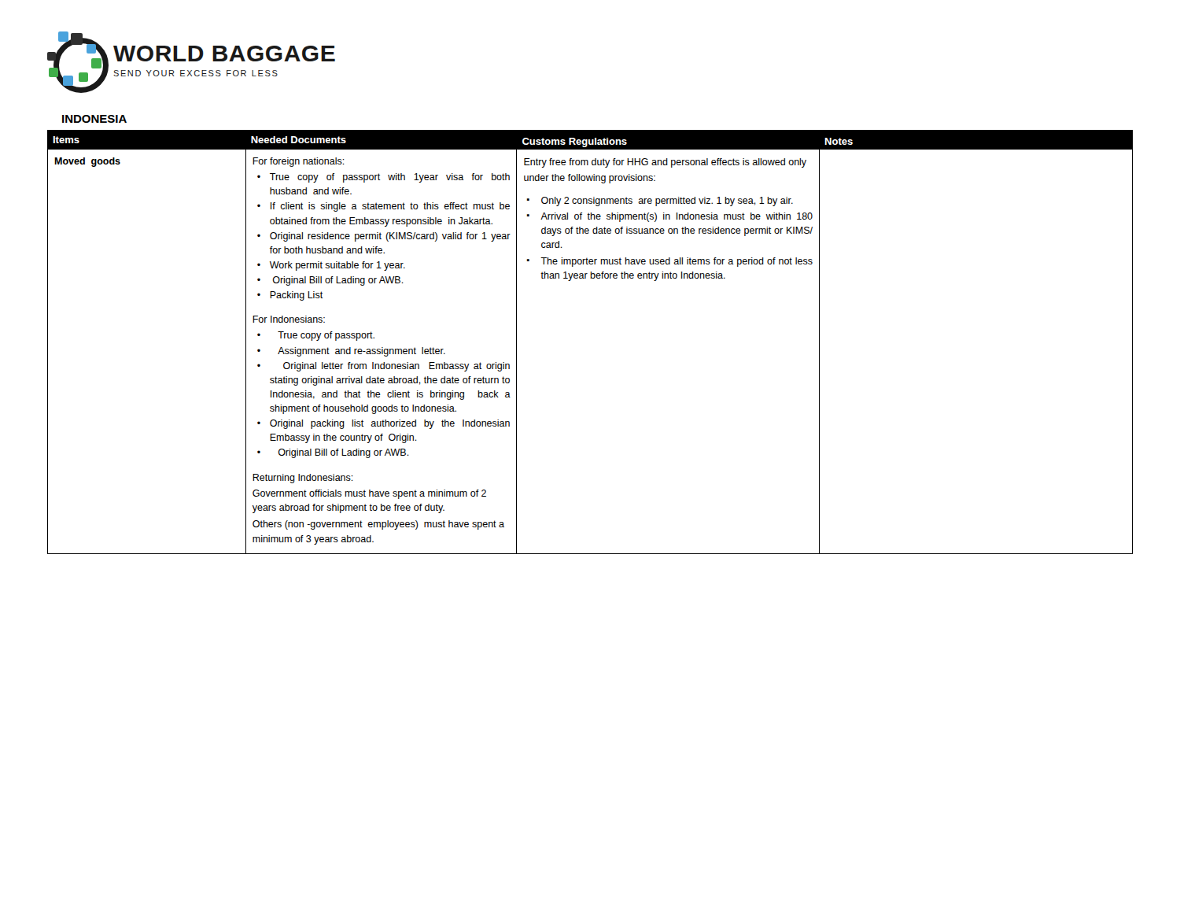WORLD BAGGAGE
SEND YOUR EXCESS FOR LESS
INDONESIA
| Items | Needed Documents | Customs Regulations | Notes |
| --- | --- | --- | --- |
| Moved goods | For foreign nationals: True copy of passport with 1year visa for both husband and wife. If client is single a statement to this effect must be obtained from the Embassy responsible in Jakarta. Original residence permit (KIMS/card) valid for 1 year for both husband and wife. Work permit suitable for 1 year. Original Bill of Lading or AWB. Packing List For Indonesians: True copy of passport. Assignment and re-assignment letter. Original letter from Indonesian Embassy at origin stating original arrival date abroad, the date of return to Indonesia, and that the client is bringing back a shipment of household goods to Indonesia. Original packing list authorized by the Indonesian Embassy in the country of Origin. Original Bill of Lading or AWB. Returning Indonesians: Government officials must have spent a minimum of 2 years abroad for shipment to be free of duty. Others (non -government employees) must have spent a minimum of 3 years abroad. | Entry free from duty for HHG and personal effects is allowed only under the following provisions: Only 2 consignments are permitted viz. 1 by sea, 1 by air. Arrival of the shipment(s) in Indonesia must be within 180 days of the date of issuance on the residence permit or KIMS/ card. The importer must have used all items for a period of not less than 1year before the entry into Indonesia. | |